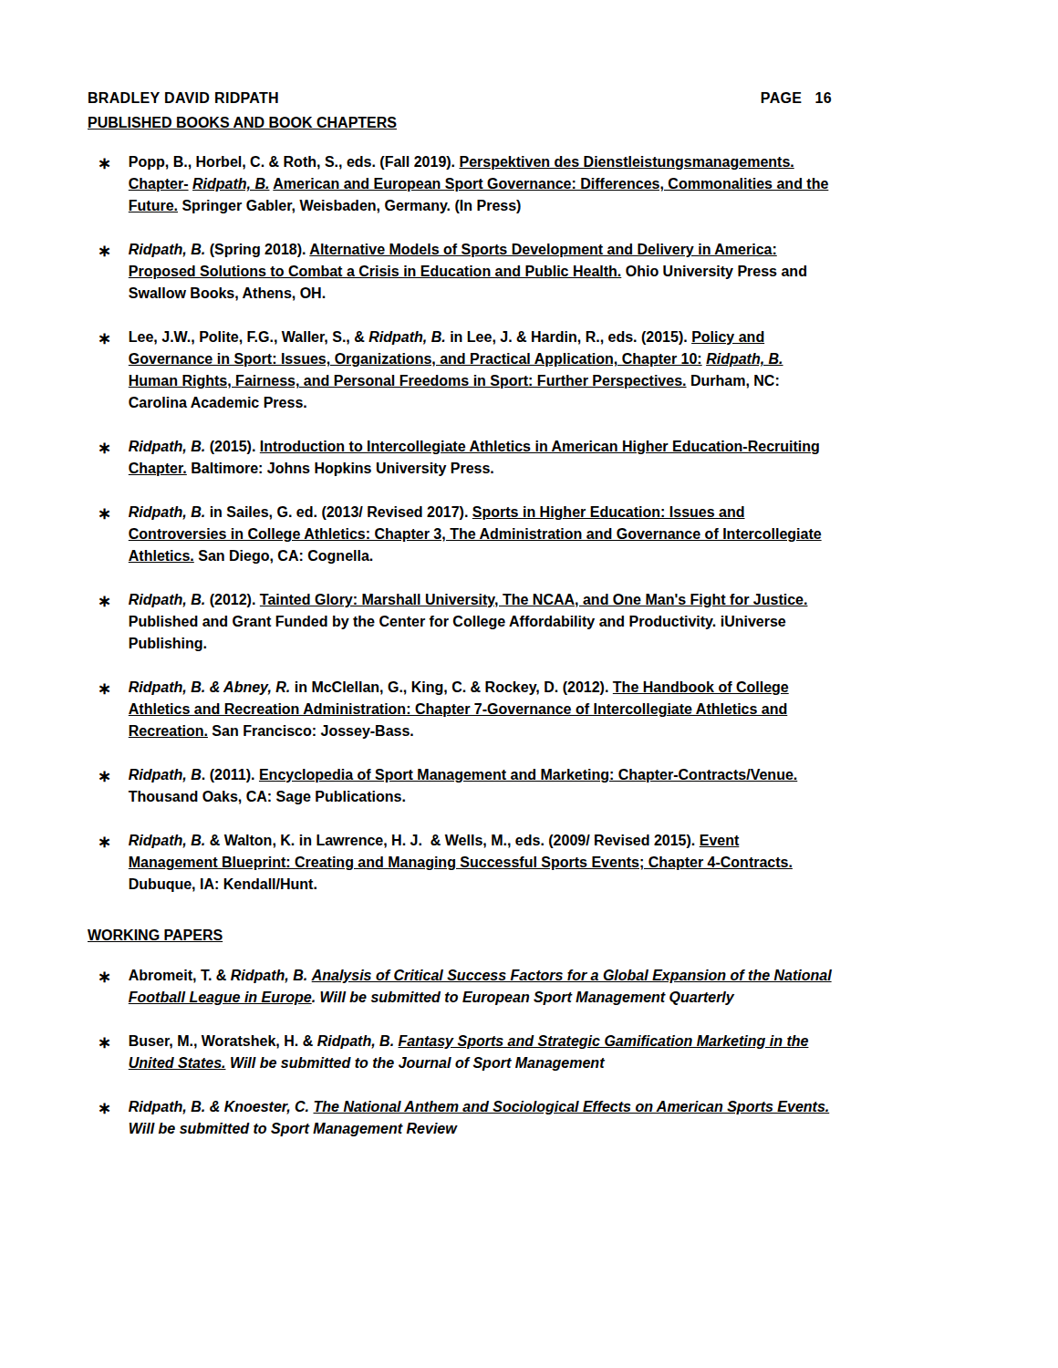BRADLEY DAVID RIDPATH PAGE 16
PUBLISHED BOOKS AND BOOK CHAPTERS
Popp, B., Horbel, C. & Roth, S., eds. (Fall 2019). Perspektiven des Dienstleistungsmanagements. Chapter- Ridpath, B. American and European Sport Governance: Differences, Commonalities and the Future. Springer Gabler, Weisbaden, Germany. (In Press)
Ridpath, B. (Spring 2018). Alternative Models of Sports Development and Delivery in America: Proposed Solutions to Combat a Crisis in Education and Public Health. Ohio University Press and Swallow Books, Athens, OH.
Lee, J.W., Polite, F.G., Waller, S., & Ridpath, B. in Lee, J. & Hardin, R., eds. (2015). Policy and Governance in Sport: Issues, Organizations, and Practical Application, Chapter 10: Ridpath, B. Human Rights, Fairness, and Personal Freedoms in Sport: Further Perspectives. Durham, NC: Carolina Academic Press.
Ridpath, B. (2015). Introduction to Intercollegiate Athletics in American Higher Education-Recruiting Chapter. Baltimore: Johns Hopkins University Press.
Ridpath, B. in Sailes, G. ed. (2013/ Revised 2017). Sports in Higher Education: Issues and Controversies in College Athletics: Chapter 3, The Administration and Governance of Intercollegiate Athletics. San Diego, CA: Cognella.
Ridpath, B. (2012). Tainted Glory: Marshall University, The NCAA, and One Man's Fight for Justice. Published and Grant Funded by the Center for College Affordability and Productivity. iUniverse Publishing.
Ridpath, B. & Abney, R. in McClellan, G., King, C. & Rockey, D. (2012). The Handbook of College Athletics and Recreation Administration: Chapter 7-Governance of Intercollegiate Athletics and Recreation. San Francisco: Jossey-Bass.
Ridpath, B. (2011). Encyclopedia of Sport Management and Marketing: Chapter-Contracts/Venue. Thousand Oaks, CA: Sage Publications.
Ridpath, B. & Walton, K. in Lawrence, H. J. & Wells, M., eds. (2009/ Revised 2015). Event Management Blueprint: Creating and Managing Successful Sports Events; Chapter 4-Contracts. Dubuque, IA: Kendall/Hunt.
WORKING PAPERS
Abromeit, T. & Ridpath, B. Analysis of Critical Success Factors for a Global Expansion of the National Football League in Europe. Will be submitted to European Sport Management Quarterly
Buser, M., Woratshek, H. & Ridpath, B. Fantasy Sports and Strategic Gamification Marketing in the United States. Will be submitted to the Journal of Sport Management
Ridpath, B. & Knoester, C. The National Anthem and Sociological Effects on American Sports Events. Will be submitted to Sport Management Review